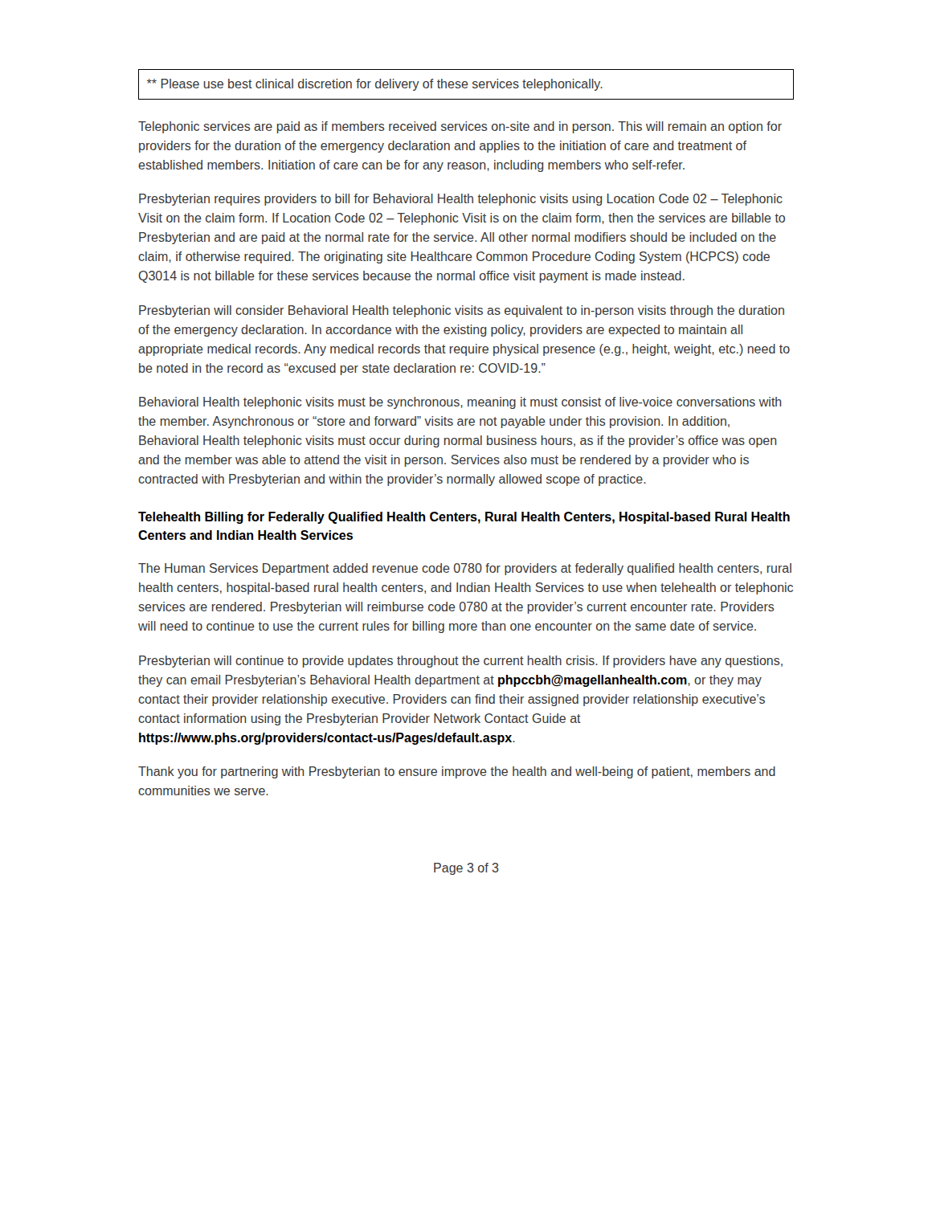** Please use best clinical discretion for delivery of these services telephonically.
Telephonic services are paid as if members received services on-site and in person. This will remain an option for providers for the duration of the emergency declaration and applies to the initiation of care and treatment of established members. Initiation of care can be for any reason, including members who self-refer.
Presbyterian requires providers to bill for Behavioral Health telephonic visits using Location Code 02 – Telephonic Visit on the claim form. If Location Code 02 – Telephonic Visit is on the claim form, then the services are billable to Presbyterian and are paid at the normal rate for the service. All other normal modifiers should be included on the claim, if otherwise required. The originating site Healthcare Common Procedure Coding System (HCPCS) code Q3014 is not billable for these services because the normal office visit payment is made instead.
Presbyterian will consider Behavioral Health telephonic visits as equivalent to in-person visits through the duration of the emergency declaration. In accordance with the existing policy, providers are expected to maintain all appropriate medical records. Any medical records that require physical presence (e.g., height, weight, etc.) need to be noted in the record as “excused per state declaration re: COVID-19.”
Behavioral Health telephonic visits must be synchronous, meaning it must consist of live-voice conversations with the member. Asynchronous or “store and forward” visits are not payable under this provision. In addition, Behavioral Health telephonic visits must occur during normal business hours, as if the provider’s office was open and the member was able to attend the visit in person. Services also must be rendered by a provider who is contracted with Presbyterian and within the provider’s normally allowed scope of practice.
Telehealth Billing for Federally Qualified Health Centers, Rural Health Centers, Hospital-based Rural Health Centers and Indian Health Services
The Human Services Department added revenue code 0780 for providers at federally qualified health centers, rural health centers, hospital-based rural health centers, and Indian Health Services to use when telehealth or telephonic services are rendered. Presbyterian will reimburse code 0780 at the provider’s current encounter rate. Providers will need to continue to use the current rules for billing more than one encounter on the same date of service.
Presbyterian will continue to provide updates throughout the current health crisis. If providers have any questions, they can email Presbyterian’s Behavioral Health department at phpccbh@magellanhealth.com, or they may contact their provider relationship executive. Providers can find their assigned provider relationship executive’s contact information using the Presbyterian Provider Network Contact Guide at https://www.phs.org/providers/contact-us/Pages/default.aspx.
Thank you for partnering with Presbyterian to ensure improve the health and well-being of patient, members and communities we serve.
Page 3 of 3